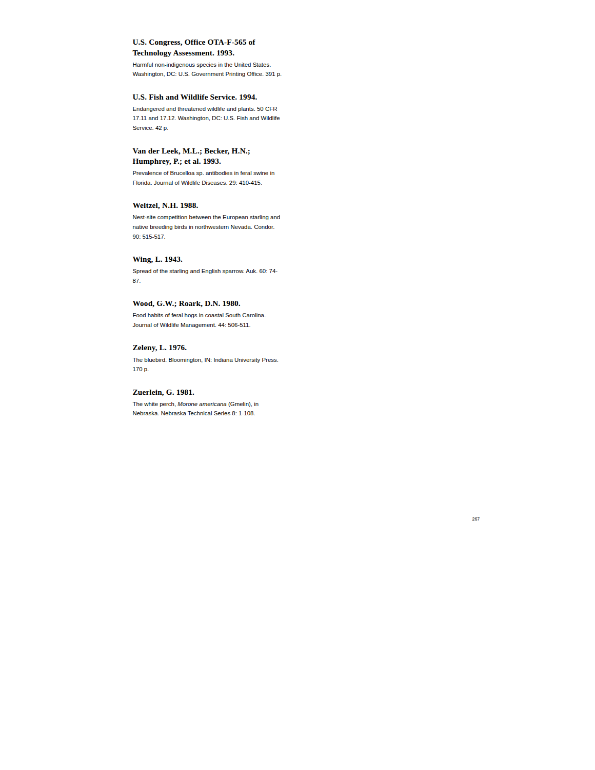U.S. Congress, Office OTA-F-565 of Technology Assessment. 1993.
Harmful non-indigenous species in the United States. Washington, DC: U.S. Government Printing Office. 391 p.
U.S. Fish and Wildlife Service. 1994.
Endangered and threatened wildlife and plants. 50 CFR 17.11 and 17.12. Washington, DC: U.S. Fish and Wildlife Service. 42 p.
Van der Leek, M.L.; Becker, H.N.; Humphrey, P.; et al. 1993.
Prevalence of Brucelloa sp. antibodies in feral swine in Florida. Journal of Wildlife Diseases. 29: 410-415.
Weitzel, N.H. 1988.
Nest-site competition between the European starling and native breeding birds in northwestern Nevada. Condor. 90: 515-517.
Wing, L. 1943.
Spread of the starling and English sparrow. Auk. 60: 74-87.
Wood, G.W.; Roark, D.N. 1980.
Food habits of feral hogs in coastal South Carolina. Journal of Wildlife Management. 44: 506-511.
Zeleny, L. 1976.
The bluebird. Bloomington, IN: Indiana University Press. 170 p.
Zuerlein, G. 1981.
The white perch, Morone americana (Gmelin), in Nebraska. Nebraska Technical Series 8: 1-108.
267